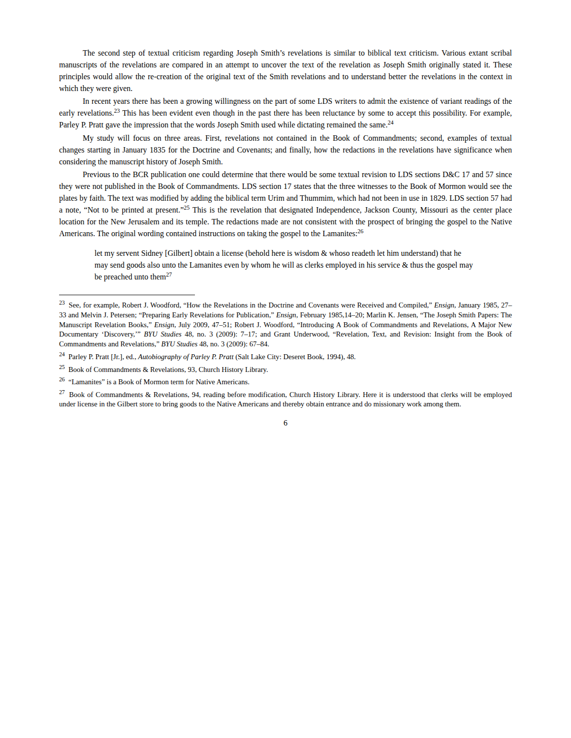The second step of textual criticism regarding Joseph Smith’s revelations is similar to biblical text criticism. Various extant scribal manuscripts of the revelations are compared in an attempt to uncover the text of the revelation as Joseph Smith originally stated it. These principles would allow the re-creation of the original text of the Smith revelations and to understand better the revelations in the context in which they were given.
In recent years there has been a growing willingness on the part of some LDS writers to admit the existence of variant readings of the early revelations.23 This has been evident even though in the past there has been reluctance by some to accept this possibility. For example, Parley P. Pratt gave the impression that the words Joseph Smith used while dictating remained the same.24
My study will focus on three areas. First, revelations not contained in the Book of Commandments; second, examples of textual changes starting in January 1835 for the Doctrine and Covenants; and finally, how the redactions in the revelations have significance when considering the manuscript history of Joseph Smith.
Previous to the BCR publication one could determine that there would be some textual revision to LDS sections D&C 17 and 57 since they were not published in the Book of Commandments. LDS section 17 states that the three witnesses to the Book of Mormon would see the plates by faith. The text was modified by adding the biblical term Urim and Thummim, which had not been in use in 1829. LDS section 57 had a note, “Not to be printed at present.”25 This is the revelation that designated Independence, Jackson County, Missouri as the center place location for the New Jerusalem and its temple. The redactions made are not consistent with the prospect of bringing the gospel to the Native Americans. The original wording contained instructions on taking the gospel to the Lamanites:26
let my servent Sidney [Gilbert] obtain a license (behold here is wisdom & whoso readeth let him understand) that he may send goods also unto the Lamanites even by whom he will as clerks employed in his service & thus the gospel may be preached unto them27
23 See, for example, Robert J. Woodford, “How the Revelations in the Doctrine and Covenants were Received and Compiled,” Ensign, January 1985, 27–33 and Melvin J. Petersen; “Preparing Early Revelations for Publication,” Ensign, February 1985,14–20; Marlin K. Jensen, “The Joseph Smith Papers: The Manuscript Revelation Books,” Ensign, July 2009, 47–51; Robert J. Woodford, “Introducing A Book of Commandments and Revelations, A Major New Documentary ‘Discovery,’” BYU Studies 48, no. 3 (2009): 7–17; and Grant Underwood, “Revelation, Text, and Revision: Insight from the Book of Commandments and Revelations,” BYU Studies 48, no. 3 (2009): 67–84.
24 Parley P. Pratt [Jr.], ed., Autobiography of Parley P. Pratt (Salt Lake City: Deseret Book, 1994), 48.
25 Book of Commandments & Revelations, 93, Church History Library.
26 “Lamanites” is a Book of Mormon term for Native Americans.
27 Book of Commandments & Revelations, 94, reading before modification, Church History Library. Here it is understood that clerks will be employed under license in the Gilbert store to bring goods to the Native Americans and thereby obtain entrance and do missionary work among them.
6